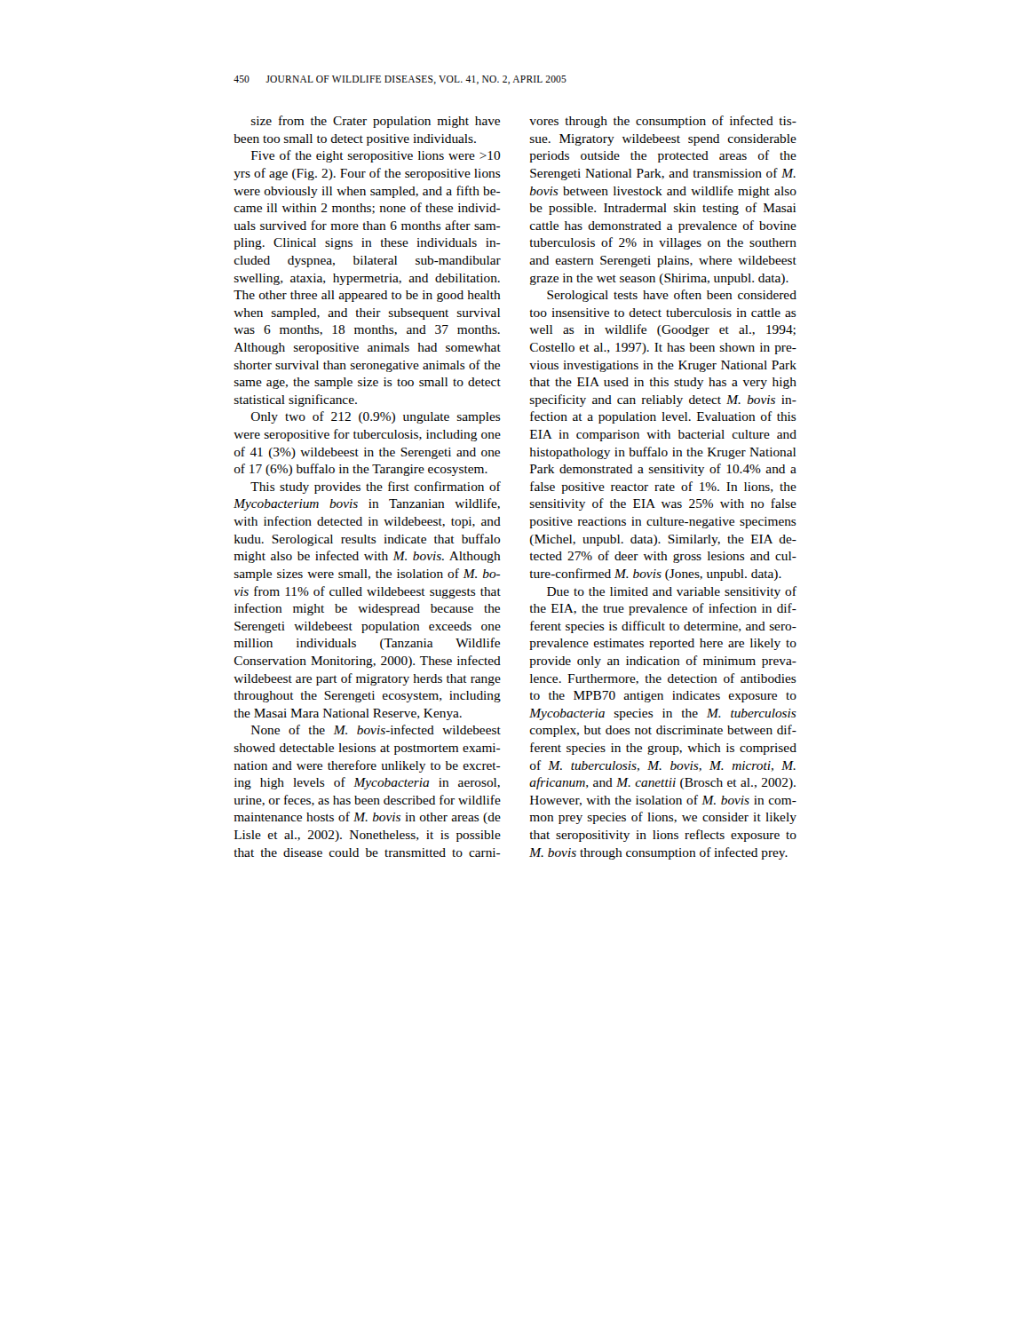450 JOURNAL OF WILDLIFE DISEASES, VOL. 41, NO. 2, APRIL 2005
size from the Crater population might have been too small to detect positive individuals.
Five of the eight seropositive lions were >10 yrs of age (Fig. 2). Four of the seropositive lions were obviously ill when sampled, and a fifth became ill within 2 months; none of these individuals survived for more than 6 months after sampling. Clinical signs in these individuals included dyspnea, bilateral sub-mandibular swelling, ataxia, hypermetria, and debilitation. The other three all appeared to be in good health when sampled, and their subsequent survival was 6 months, 18 months, and 37 months. Although seropositive animals had somewhat shorter survival than seronegative animals of the same age, the sample size is too small to detect statistical significance.
Only two of 212 (0.9%) ungulate samples were seropositive for tuberculosis, including one of 41 (3%) wildebeest in the Serengeti and one of 17 (6%) buffalo in the Tarangire ecosystem.
This study provides the first confirmation of Mycobacterium bovis in Tanzanian wildlife, with infection detected in wildebeest, topi, and kudu. Serological results indicate that buffalo might also be infected with M. bovis. Although sample sizes were small, the isolation of M. bovis from 11% of culled wildebeest suggests that infection might be widespread because the Serengeti wildebeest population exceeds one million individuals (Tanzania Wildlife Conservation Monitoring, 2000). These infected wildebeest are part of migratory herds that range throughout the Serengeti ecosystem, including the Masai Mara National Reserve, Kenya.
None of the M. bovis-infected wildebeest showed detectable lesions at postmortem examination and were therefore unlikely to be excreting high levels of Mycobacteria in aerosol, urine, or feces, as has been described for wildlife maintenance hosts of M. bovis in other areas (de Lisle et al., 2002). Nonetheless, it is possible that the disease could be transmitted to carnivores through the consumption of infected tissue. Migratory wildebeest spend considerable periods outside the protected areas of the Serengeti National Park, and transmission of M. bovis between livestock and wildlife might also be possible. Intradermal skin testing of Masai cattle has demonstrated a prevalence of bovine tuberculosis of 2% in villages on the southern and eastern Serengeti plains, where wildebeest graze in the wet season (Shirima, unpubl. data).
Serological tests have often been considered too insensitive to detect tuberculosis in cattle as well as in wildlife (Goodger et al., 1994; Costello et al., 1997). It has been shown in previous investigations in the Kruger National Park that the EIA used in this study has a very high specificity and can reliably detect M. bovis infection at a population level. Evaluation of this EIA in comparison with bacterial culture and histopathology in buffalo in the Kruger National Park demonstrated a sensitivity of 10.4% and a false positive reactor rate of 1%. In lions, the sensitivity of the EIA was 25% with no false positive reactions in culture-negative specimens (Michel, unpubl. data). Similarly, the EIA detected 27% of deer with gross lesions and culture-confirmed M. bovis (Jones, unpubl. data).
Due to the limited and variable sensitivity of the EIA, the true prevalence of infection in different species is difficult to determine, and seroprevalence estimates reported here are likely to provide only an indication of minimum prevalence. Furthermore, the detection of antibodies to the MPB70 antigen indicates exposure to Mycobacteria species in the M. tuberculosis complex, but does not discriminate between different species in the group, which is comprised of M. tuberculosis, M. bovis, M. microti, M. africanum, and M. canettii (Brosch et al., 2002). However, with the isolation of M. bovis in common prey species of lions, we consider it likely that seropositivity in lions reflects exposure to M. bovis through consumption of infected prey.